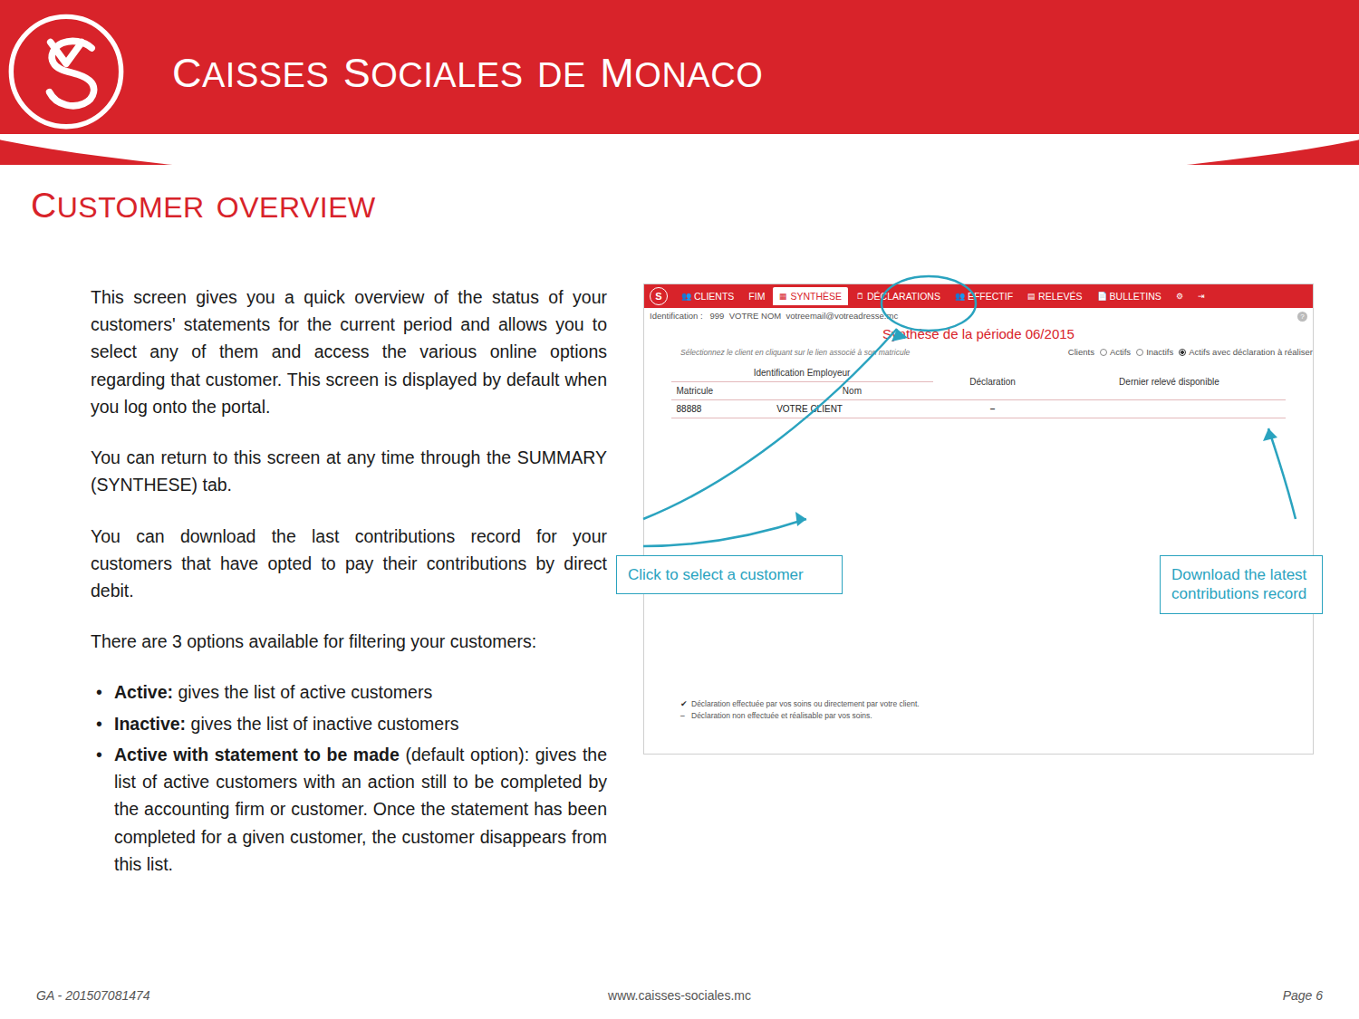Caisses Sociales de Monaco
Customer overview
This screen gives you a quick overview of the status of your customers' statements for the current period and allows you to select any of them and access the various online options regarding that customer. This screen is displayed by default when you log onto the portal.
You can return to this screen at any time through the SUMMARY (SYNTHESE) tab.
You can download the last contributions record for your customers that have opted to pay their contributions by direct debit.
There are 3 options available for filtering your customers:
Active: gives the list of active customers
Inactive: gives the list of inactive customers
Active with statement to be made (default option): gives the list of active customers with an action still to be completed by the accounting firm or customer. Once the statement has been completed for a given customer, the customer disappears from this list.
S
👥CLIENTS
FIM
▦SYNTHÈSE
🗒DÉCLARATIONS
👥EFFECTIF
▤RELEVÉS
📄BULLETINS
⚙
⇥
Identification : 999 VOTRE NOM votreemail@votreadresse.mc
?
Synthèse de la période 06/2015
Sélectionnez le client en cliquant sur le lien associé à son matricule Clients Actifs Inactifs Actifs avec déclaration à réaliser
| Identification Employeur | Déclaration | Dernier relevé disponible |
| --- | --- | --- |
| Matricule | Nom |
| 88888 | VOTRE CLIENT | – | |
✔Déclaration effectuée par vos soins ou directement par votre client.
–Déclaration non effectuée et réalisable par vos soins.
Click to select a customer
Download the latest contributions record
GA - 201507081474 www.caisses-sociales.mc Page 6